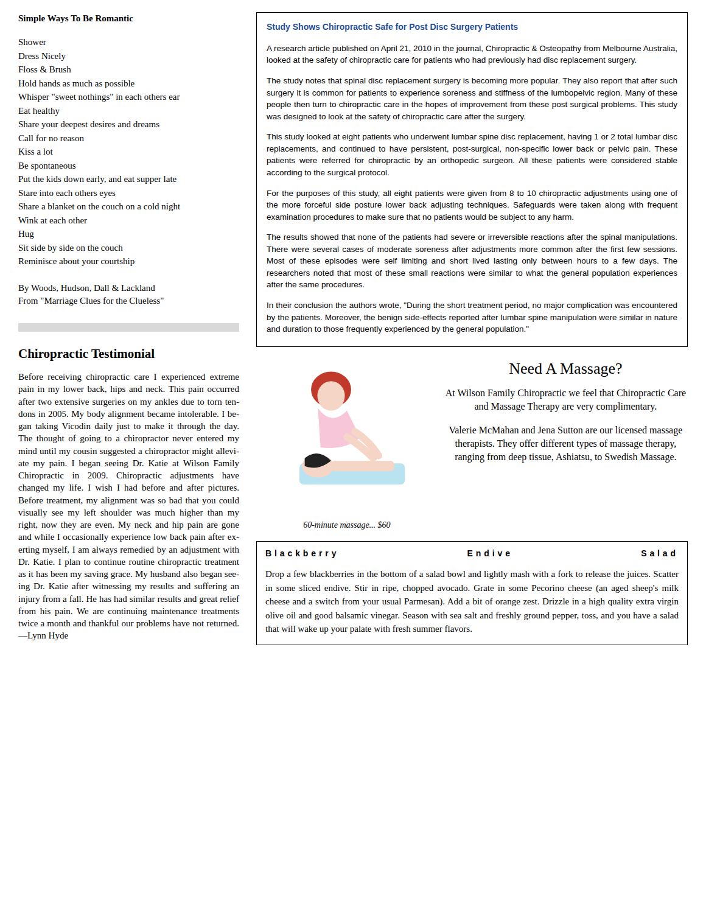Simple Ways To Be Romantic
Shower
Dress Nicely
Floss & Brush
Hold hands as much as possible
Whisper "sweet nothings" in each others ear
Eat healthy
Share your deepest desires and dreams
Call for no reason
Kiss a lot
Be spontaneous
Put the kids down early, and eat supper late
Stare into each others eyes
Share a blanket on the couch on a cold night
Wink at each other
Hug
Sit side by side on the couch
Reminisce about your courtship
By Woods, Hudson, Dall & Lackland
From "Marriage Clues for the Clueless"
Chiropractic Testimonial
Before receiving chiropractic care I experienced extreme pain in my lower back, hips and neck. This pain occurred after two extensive surgeries on my ankles due to torn tendons in 2005. My body alignment became intolerable. I began taking Vicodin daily just to make it through the day. The thought of going to a chiropractor never entered my mind until my cousin suggested a chiropractor might alleviate my pain. I began seeing Dr. Katie at Wilson Family Chiropractic in 2009. Chiropractic adjustments have changed my life. I wish I had before and after pictures. Before treatment, my alignment was so bad that you could visually see my left shoulder was much higher than my right, now they are even. My neck and hip pain are gone and while I occasionally experience low back pain after exerting myself, I am always remedied by an adjustment with Dr. Katie. I plan to continue routine chiropractic treatment as it has been my saving grace. My husband also began seeing Dr. Katie after witnessing my results and suffering an injury from a fall. He has had similar results and great relief from his pain. We are continuing maintenance treatments twice a month and thankful our problems have not returned.—Lynn Hyde
Study Shows Chiropractic Safe for Post Disc Surgery Patients
A research article published on April 21, 2010 in the journal, Chiropractic & Osteopathy from Melbourne Australia, looked at the safety of chiropractic care for patients who had previously had disc replacement surgery.
The study notes that spinal disc replacement surgery is becoming more popular. They also report that after such surgery it is common for patients to experience soreness and stiffness of the lumbopelvic region. Many of these people then turn to chiropractic care in the hopes of improvement from these post surgical problems. This study was designed to look at the safety of chiropractic care after the surgery.
This study looked at eight patients who underwent lumbar spine disc replacement, having 1 or 2 total lumbar disc replacements, and continued to have persistent, post-surgical, non-specific lower back or pelvic pain. These patients were referred for chiropractic by an orthopedic surgeon. All these patients were considered stable according to the surgical protocol.
For the purposes of this study, all eight patients were given from 8 to 10 chiropractic adjustments using one of the more forceful side posture lower back adjusting techniques. Safeguards were taken along with frequent examination procedures to make sure that no patients would be subject to any harm.
The results showed that none of the patients had severe or irreversible reactions after the spinal manipulations. There were several cases of moderate soreness after adjustments more common after the first few sessions. Most of these episodes were self limiting and short lived lasting only between hours to a few days. The researchers noted that most of these small reactions were similar to what the general population experiences after the same procedures.
In their conclusion the authors wrote, "During the short treatment period, no major complication was encountered by the patients. Moreover, the benign side-effects reported after lumbar spine manipulation were similar in nature and duration to those frequently experienced by the general population."
60-minute massage... $60
Need A Massage?
At Wilson Family Chiropractic we feel that Chiropractic Care and Massage Therapy are very complimentary.
Valerie McMahan and Jena Sutton are our licensed massage therapists. They offer different types of massage therapy, ranging from deep tissue, Ashiatsu, to Swedish Massage.
Blackberry Endive Salad
Drop a few blackberries in the bottom of a salad bowl and lightly mash with a fork to release the juices. Scatter in some sliced endive. Stir in ripe, chopped avocado. Grate in some Pecorino cheese (an aged sheep's milk cheese and a switch from your usual Parmesan). Add a bit of orange zest. Drizzle in a high quality extra virgin olive oil and good balsamic vinegar. Season with sea salt and freshly ground pepper, toss, and you have a salad that will wake up your palate with fresh summer flavors.